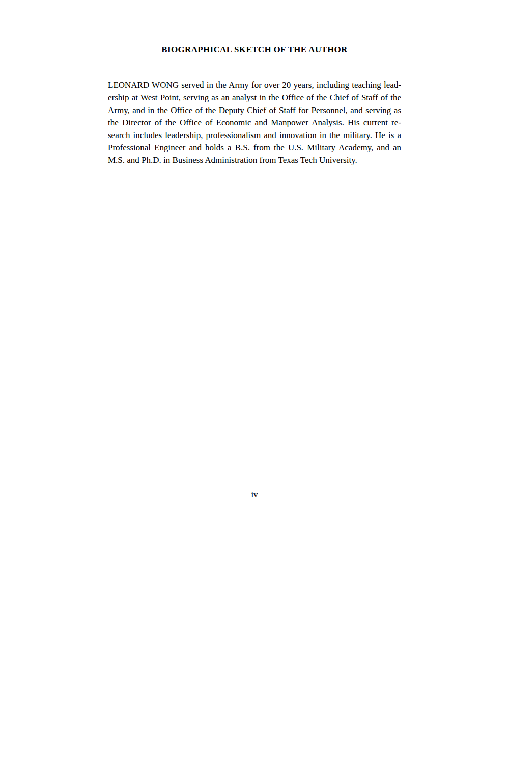Biographical Sketch of the Author
LEONARD WONG served in the Army for over 20 years, including teaching leadership at West Point, serving as an analyst in the Office of the Chief of Staff of the Army, and in the Office of the Deputy Chief of Staff for Personnel, and serving as the Director of the Office of Economic and Manpower Analysis. His current research includes leadership, professionalism and innovation in the military. He is a Professional Engineer and holds a B.S. from the U.S. Military Academy, and an M.S. and Ph.D. in Business Administration from Texas Tech University.
iv